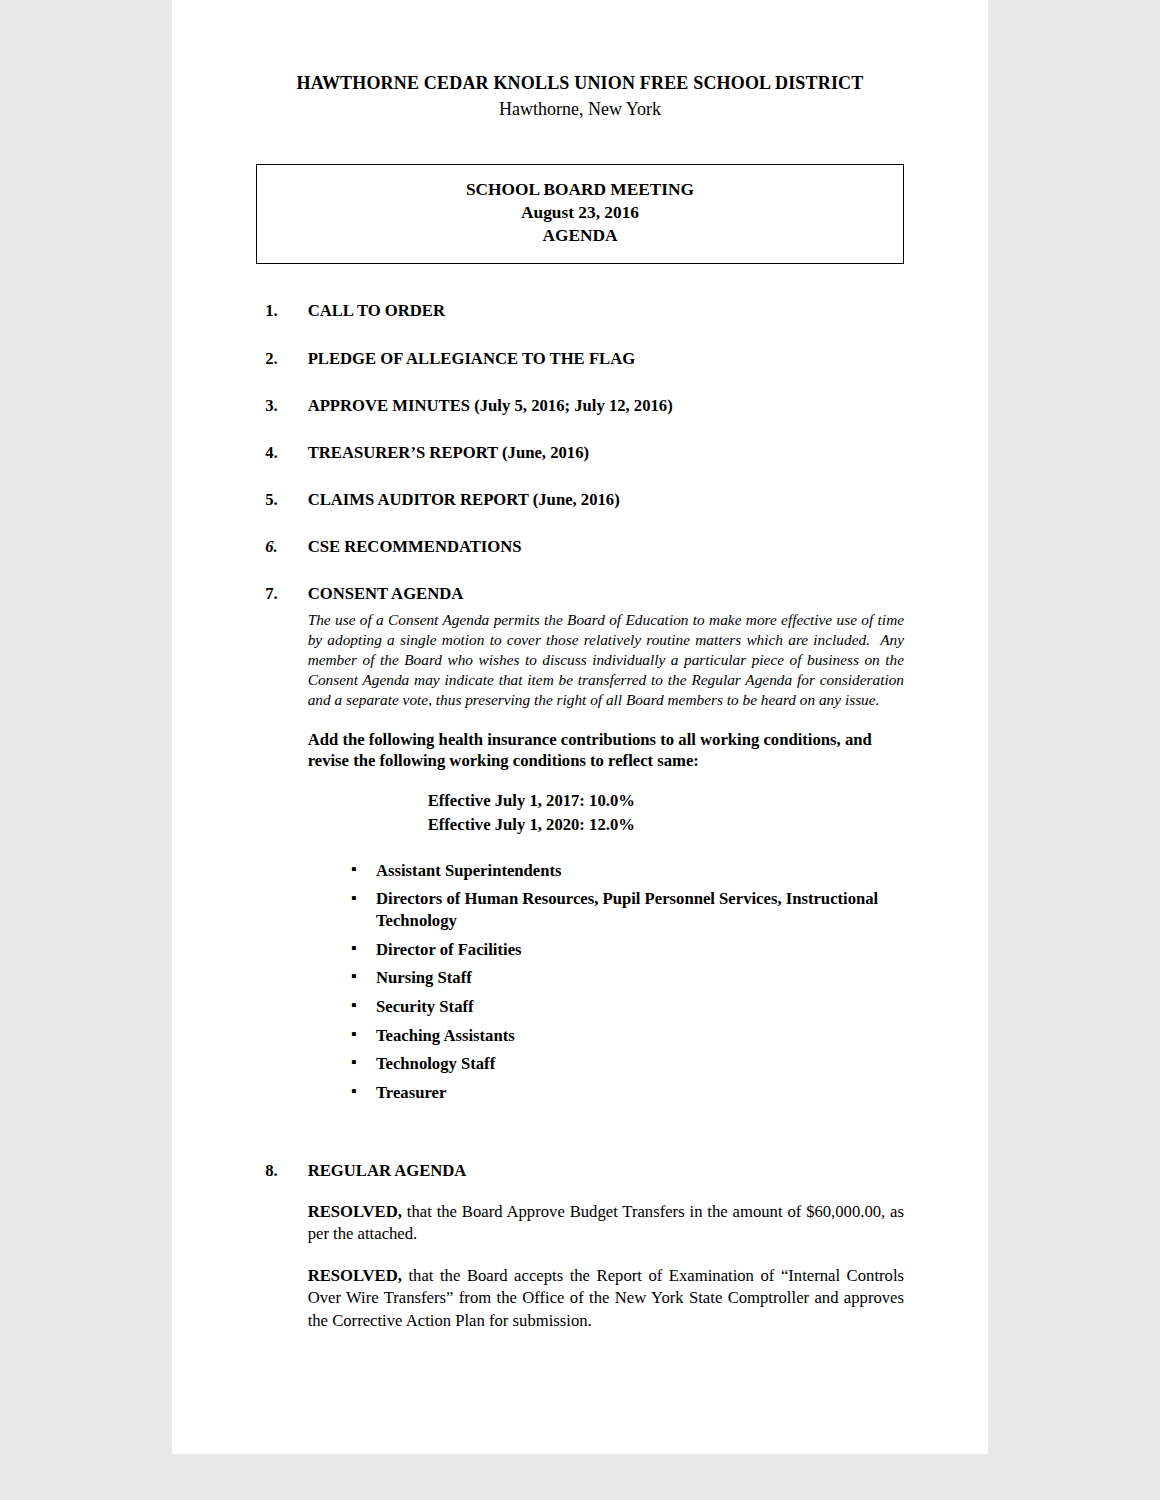HAWTHORNE CEDAR KNOLLS UNION FREE SCHOOL DISTRICT
Hawthorne, New York
SCHOOL BOARD MEETING
August 23, 2016
AGENDA
Call to Order
Pledge of Allegiance to the Flag
Approve Minutes (July 5, 2016; July 12, 2016)
Treasurer’s Report (June, 2016)
Claims Auditor Report (June, 2016)
CSE Recommendations
Consent Agenda
The use of a Consent Agenda permits the Board of Education to make more effective use of time by adopting a single motion to cover those relatively routine matters which are included. Any member of the Board who wishes to discuss individually a particular piece of business on the Consent Agenda may indicate that item be transferred to the Regular Agenda for consideration and a separate vote, thus preserving the right of all Board members to be heard on any issue.
Add the following health insurance contributions to all working conditions, and revise the following working conditions to reflect same:
Effective July 1, 2017: 10.0%
Effective July 1, 2020: 12.0%
Assistant Superintendents
Directors of Human Resources, Pupil Personnel Services, Instructional Technology
Director of Facilities
Nursing Staff
Security Staff
Teaching Assistants
Technology Staff
Treasurer
Regular Agenda
RESOLVED, that the Board Approve Budget Transfers in the amount of $60,000.00, as per the attached.
RESOLVED, that the Board accepts the Report of Examination of “Internal Controls Over Wire Transfers” from the Office of the New York State Comptroller and approves the Corrective Action Plan for submission.